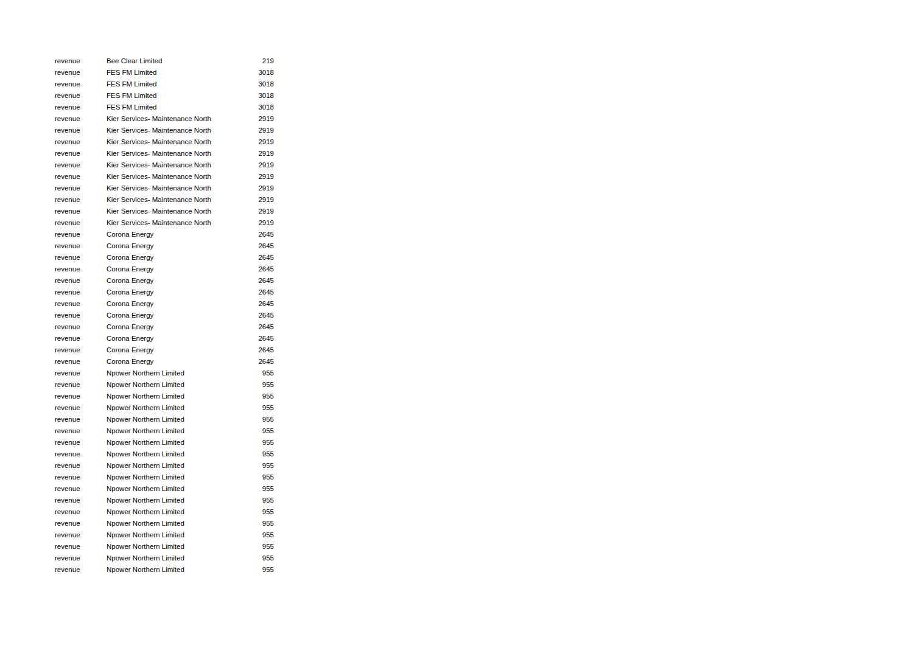| revenue | Bee Clear Limited | 219 |
| revenue | FES FM Limited | 3018 |
| revenue | FES FM Limited | 3018 |
| revenue | FES FM Limited | 3018 |
| revenue | FES FM Limited | 3018 |
| revenue | Kier Services- Maintenance North | 2919 |
| revenue | Kier Services- Maintenance North | 2919 |
| revenue | Kier Services- Maintenance North | 2919 |
| revenue | Kier Services- Maintenance North | 2919 |
| revenue | Kier Services- Maintenance North | 2919 |
| revenue | Kier Services- Maintenance North | 2919 |
| revenue | Kier Services- Maintenance North | 2919 |
| revenue | Kier Services- Maintenance North | 2919 |
| revenue | Kier Services- Maintenance North | 2919 |
| revenue | Kier Services- Maintenance North | 2919 |
| revenue | Corona Energy | 2645 |
| revenue | Corona Energy | 2645 |
| revenue | Corona Energy | 2645 |
| revenue | Corona Energy | 2645 |
| revenue | Corona Energy | 2645 |
| revenue | Corona Energy | 2645 |
| revenue | Corona Energy | 2645 |
| revenue | Corona Energy | 2645 |
| revenue | Corona Energy | 2645 |
| revenue | Corona Energy | 2645 |
| revenue | Corona Energy | 2645 |
| revenue | Corona Energy | 2645 |
| revenue | Npower Northern Limited | 955 |
| revenue | Npower Northern Limited | 955 |
| revenue | Npower Northern Limited | 955 |
| revenue | Npower Northern Limited | 955 |
| revenue | Npower Northern Limited | 955 |
| revenue | Npower Northern Limited | 955 |
| revenue | Npower Northern Limited | 955 |
| revenue | Npower Northern Limited | 955 |
| revenue | Npower Northern Limited | 955 |
| revenue | Npower Northern Limited | 955 |
| revenue | Npower Northern Limited | 955 |
| revenue | Npower Northern Limited | 955 |
| revenue | Npower Northern Limited | 955 |
| revenue | Npower Northern Limited | 955 |
| revenue | Npower Northern Limited | 955 |
| revenue | Npower Northern Limited | 955 |
| revenue | Npower Northern Limited | 955 |
| revenue | Npower Northern Limited | 955 |